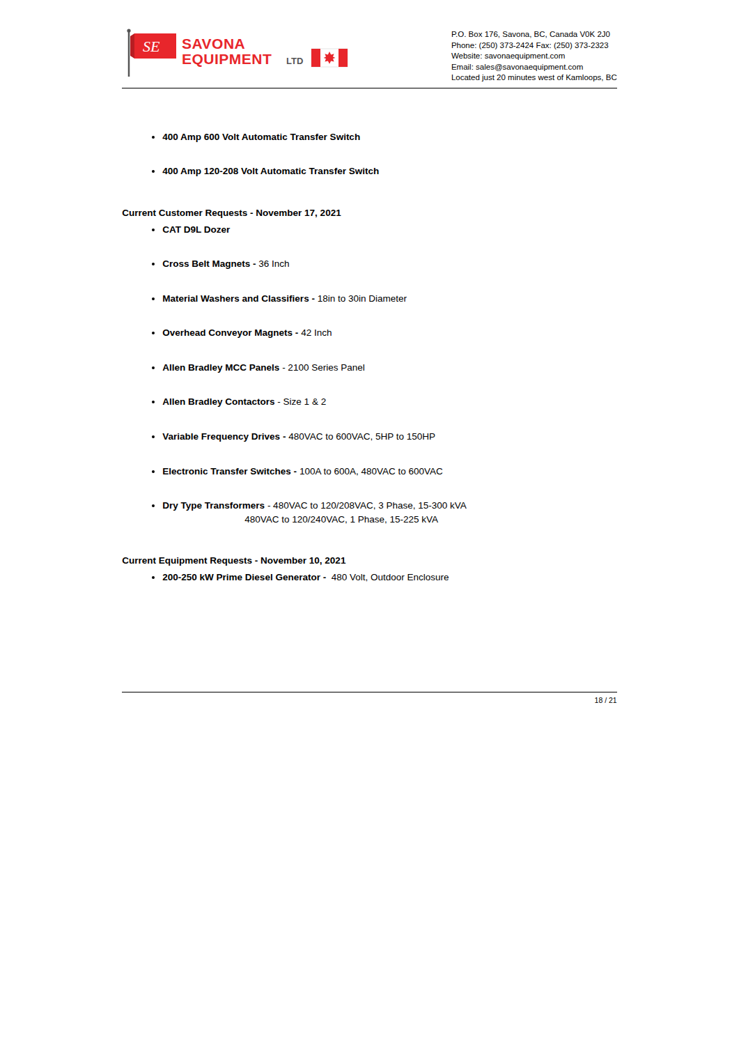SE SAVONA EQUIPMENT LTD
P.O. Box 176, Savona, BC, Canada V0K 2J0
Phone: (250) 373-2424 Fax: (250) 373-2323
Website: savonaequipment.com
Email: sales@savonaequipment.com
Located just 20 minutes west of Kamloops, BC
400 Amp 600 Volt Automatic Transfer Switch
400 Amp 120-208 Volt Automatic Transfer Switch
Current Customer Requests - November 17, 2021
CAT D9L Dozer
Cross Belt Magnets - 36 Inch
Material Washers and Classifiers - 18in to 30in Diameter
Overhead Conveyor Magnets - 42 Inch
Allen Bradley MCC Panels - 2100 Series Panel
Allen Bradley Contactors - Size 1 & 2
Variable Frequency Drives - 480VAC to 600VAC, 5HP to 150HP
Electronic Transfer Switches - 100A to 600A, 480VAC to 600VAC
Dry Type Transformers - 480VAC to 120/208VAC, 3 Phase, 15-300 kVA 480VAC to 120/240VAC, 1 Phase, 15-225 kVA
Current Equipment Requests - November 10, 2021
200-250 kW Prime Diesel Generator - 480 Volt, Outdoor Enclosure
18 / 21